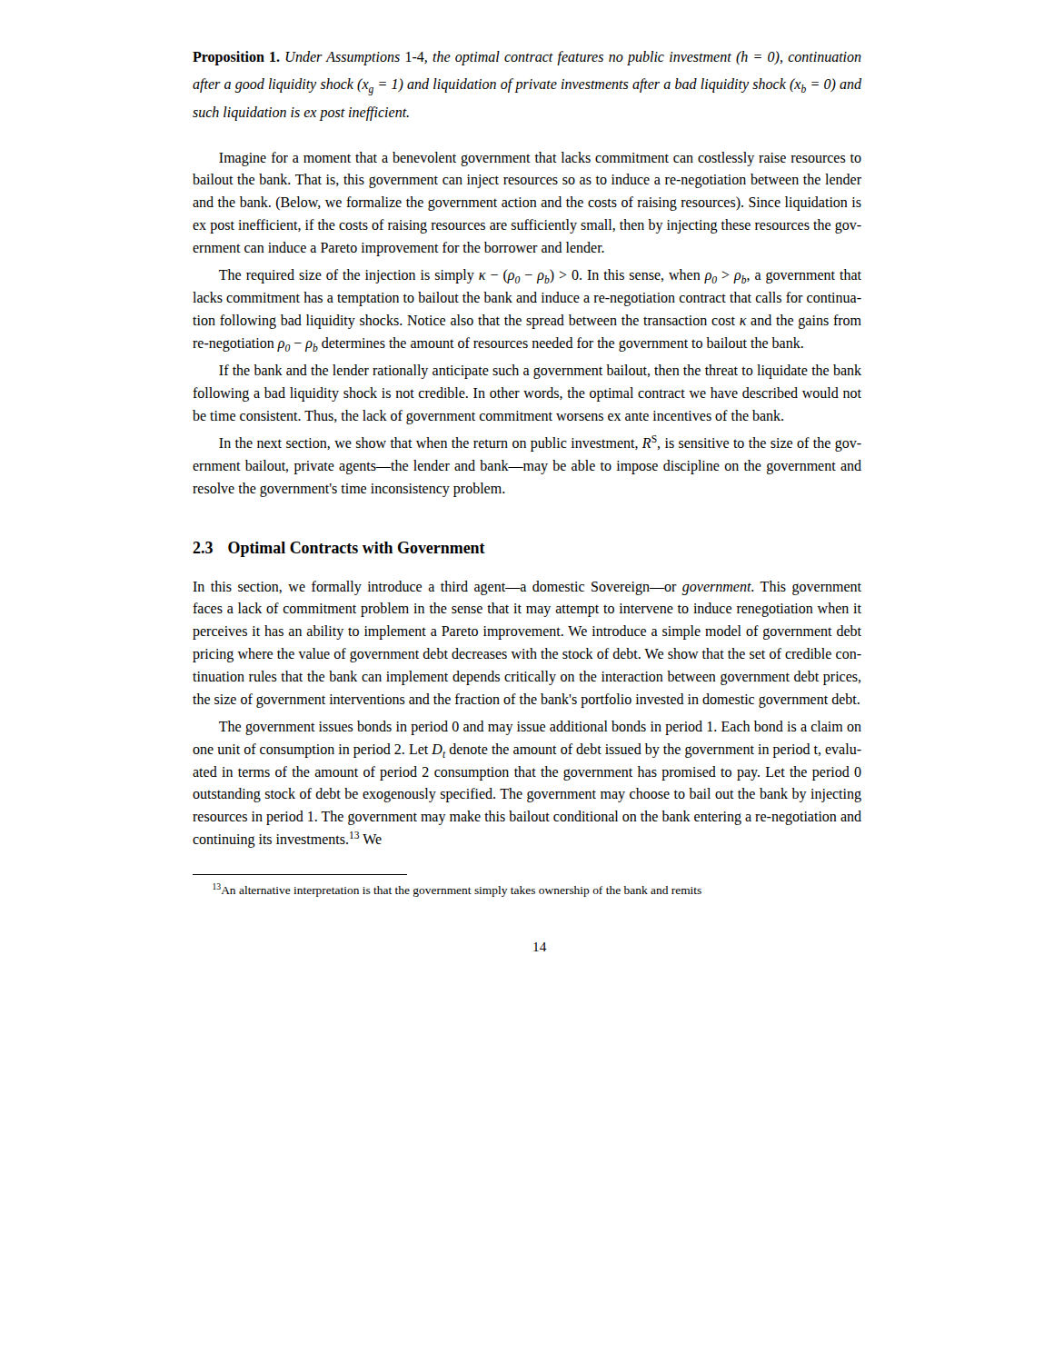Proposition 1. Under Assumptions 1-4, the optimal contract features no public investment (h = 0), continuation after a good liquidity shock (xg = 1) and liquidation of private investments after a bad liquidity shock (xb = 0) and such liquidation is ex post inefficient.
Imagine for a moment that a benevolent government that lacks commitment can costlessly raise resources to bailout the bank. That is, this government can inject resources so as to induce a re-negotiation between the lender and the bank. (Below, we formalize the government action and the costs of raising resources). Since liquidation is ex post inefficient, if the costs of raising resources are sufficiently small, then by injecting these resources the government can induce a Pareto improvement for the borrower and lender.
The required size of the injection is simply κ − (ρ0 − ρb) > 0. In this sense, when ρ0 > ρb, a government that lacks commitment has a temptation to bailout the bank and induce a re-negotiation contract that calls for continuation following bad liquidity shocks. Notice also that the spread between the transaction cost κ and the gains from re-negotiation ρ0 − ρb determines the amount of resources needed for the government to bailout the bank.
If the bank and the lender rationally anticipate such a government bailout, then the threat to liquidate the bank following a bad liquidity shock is not credible. In other words, the optimal contract we have described would not be time consistent. Thus, the lack of government commitment worsens ex ante incentives of the bank.
In the next section, we show that when the return on public investment, RS, is sensitive to the size of the government bailout, private agents—the lender and bank—may be able to impose discipline on the government and resolve the government's time inconsistency problem.
2.3 Optimal Contracts with Government
In this section, we formally introduce a third agent—a domestic Sovereign—or government. This government faces a lack of commitment problem in the sense that it may attempt to intervene to induce renegotiation when it perceives it has an ability to implement a Pareto improvement. We introduce a simple model of government debt pricing where the value of government debt decreases with the stock of debt. We show that the set of credible continuation rules that the bank can implement depends critically on the interaction between government debt prices, the size of government interventions and the fraction of the bank's portfolio invested in domestic government debt.
The government issues bonds in period 0 and may issue additional bonds in period 1. Each bond is a claim on one unit of consumption in period 2. Let Dt denote the amount of debt issued by the government in period t, evaluated in terms of the amount of period 2 consumption that the government has promised to pay. Let the period 0 outstanding stock of debt be exogenously specified. The government may choose to bail out the bank by injecting resources in period 1. The government may make this bailout conditional on the bank entering a re-negotiation and continuing its investments.13 We
13An alternative interpretation is that the government simply takes ownership of the bank and remits
14